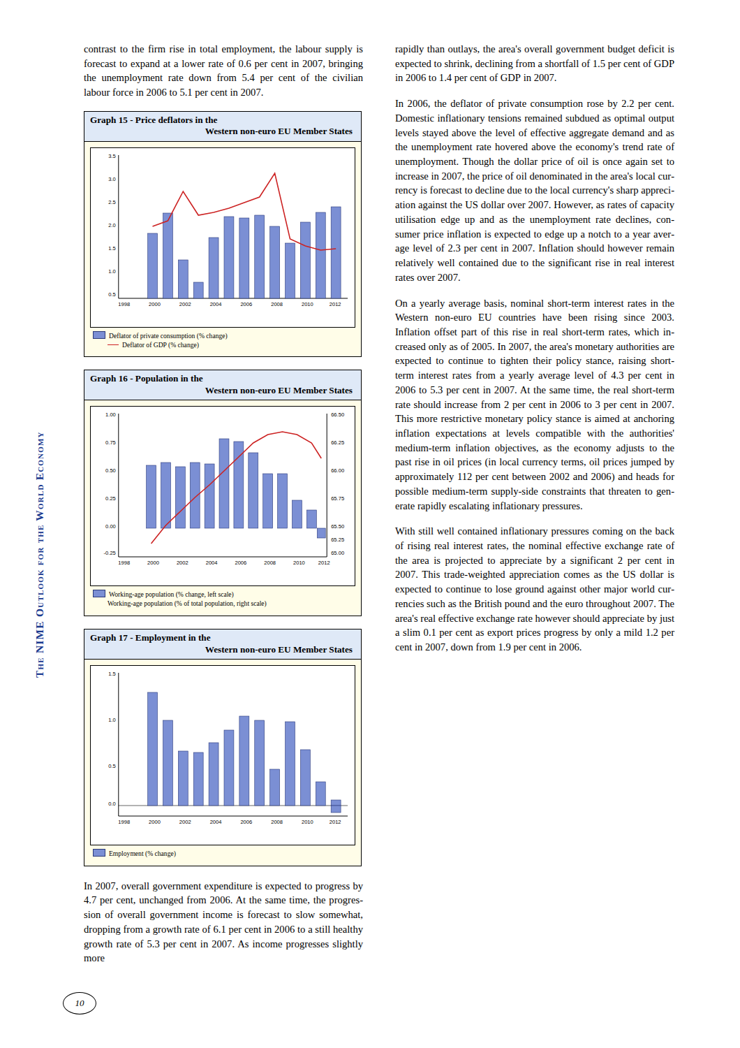The NIME Outlook for the World Economy
contrast to the firm rise in total employment, the labour supply is forecast to expand at a lower rate of 0.6 per cent in 2007, bringing the unemployment rate down from 5.4 per cent of the civilian labour force in 2006 to 5.1 per cent in 2007.
Graph 15 - Price deflators in theWestern non-euro EU Member States
3.5 3.0 2.5 2.0 1.5 1.0 0.5 1998 2000 2002 2004 2006 2008 2010 2012
Deflator of private consumption (% change)
Deflator of GDP (% change)
Graph 16 - Population in theWestern non-euro EU Member States
1.00 0.75 0.50 0.25 0.00 -0.25 66.50 66.25 66.00 65.75 65.50 65.00 65.25 1998 2000 2002 2004 2006 2008 2010 2012
Working-age population (% change, left scale)
Working-age population (% of total population, right scale)
Graph 17 - Employment in theWestern non-euro EU Member States
1.5 1.0 0.5 0.0 1998 2000 2002 2004 2006 2008 2010 2012
Employment (% change)
In 2007, overall government expenditure is expected to progress by 4.7 per cent, unchanged from 2006. At the same time, the progression of overall government income is forecast to slow somewhat, dropping from a growth rate of 6.1 per cent in 2006 to a still healthy growth rate of 5.3 per cent in 2007. As income progresses slightly more
rapidly than outlays, the area's overall government budget deficit is expected to shrink, declining from a shortfall of 1.5 per cent of GDP in 2006 to 1.4 per cent of GDP in 2007.
In 2006, the deflator of private consumption rose by 2.2 per cent. Domestic inflationary tensions remained subdued as optimal output levels stayed above the level of effective aggregate demand and as the unemployment rate hovered above the economy's trend rate of unemployment. Though the dollar price of oil is once again set to increase in 2007, the price of oil denominated in the area's local currency is forecast to decline due to the local currency's sharp appreciation against the US dollar over 2007. However, as rates of capacity utilisation edge up and as the unemployment rate declines, consumer price inflation is expected to edge up a notch to a year average level of 2.3 per cent in 2007. Inflation should however remain relatively well contained due to the significant rise in real interest rates over 2007.
On a yearly average basis, nominal short-term interest rates in the Western non-euro EU countries have been rising since 2003. Inflation offset part of this rise in real short-term rates, which increased only as of 2005. In 2007, the area's monetary authorities are expected to continue to tighten their policy stance, raising short-term interest rates from a yearly average level of 4.3 per cent in 2006 to 5.3 per cent in 2007. At the same time, the real short-term rate should increase from 2 per cent in 2006 to 3 per cent in 2007. This more restrictive monetary policy stance is aimed at anchoring inflation expectations at levels compatible with the authorities' medium-term inflation objectives, as the economy adjusts to the past rise in oil prices (in local currency terms, oil prices jumped by approximately 112 per cent between 2002 and 2006) and heads for possible medium-term supply-side constraints that threaten to generate rapidly escalating inflationary pressures.
With still well contained inflationary pressures coming on the back of rising real interest rates, the nominal effective exchange rate of the area is projected to appreciate by a significant 2 per cent in 2007. This trade-weighted appreciation comes as the US dollar is expected to continue to lose ground against other major world currencies such as the British pound and the euro throughout 2007. The area's real effective exchange rate however should appreciate by just a slim 0.1 per cent as export prices progress by only a mild 1.2 per cent in 2007, down from 1.9 per cent in 2006.
10